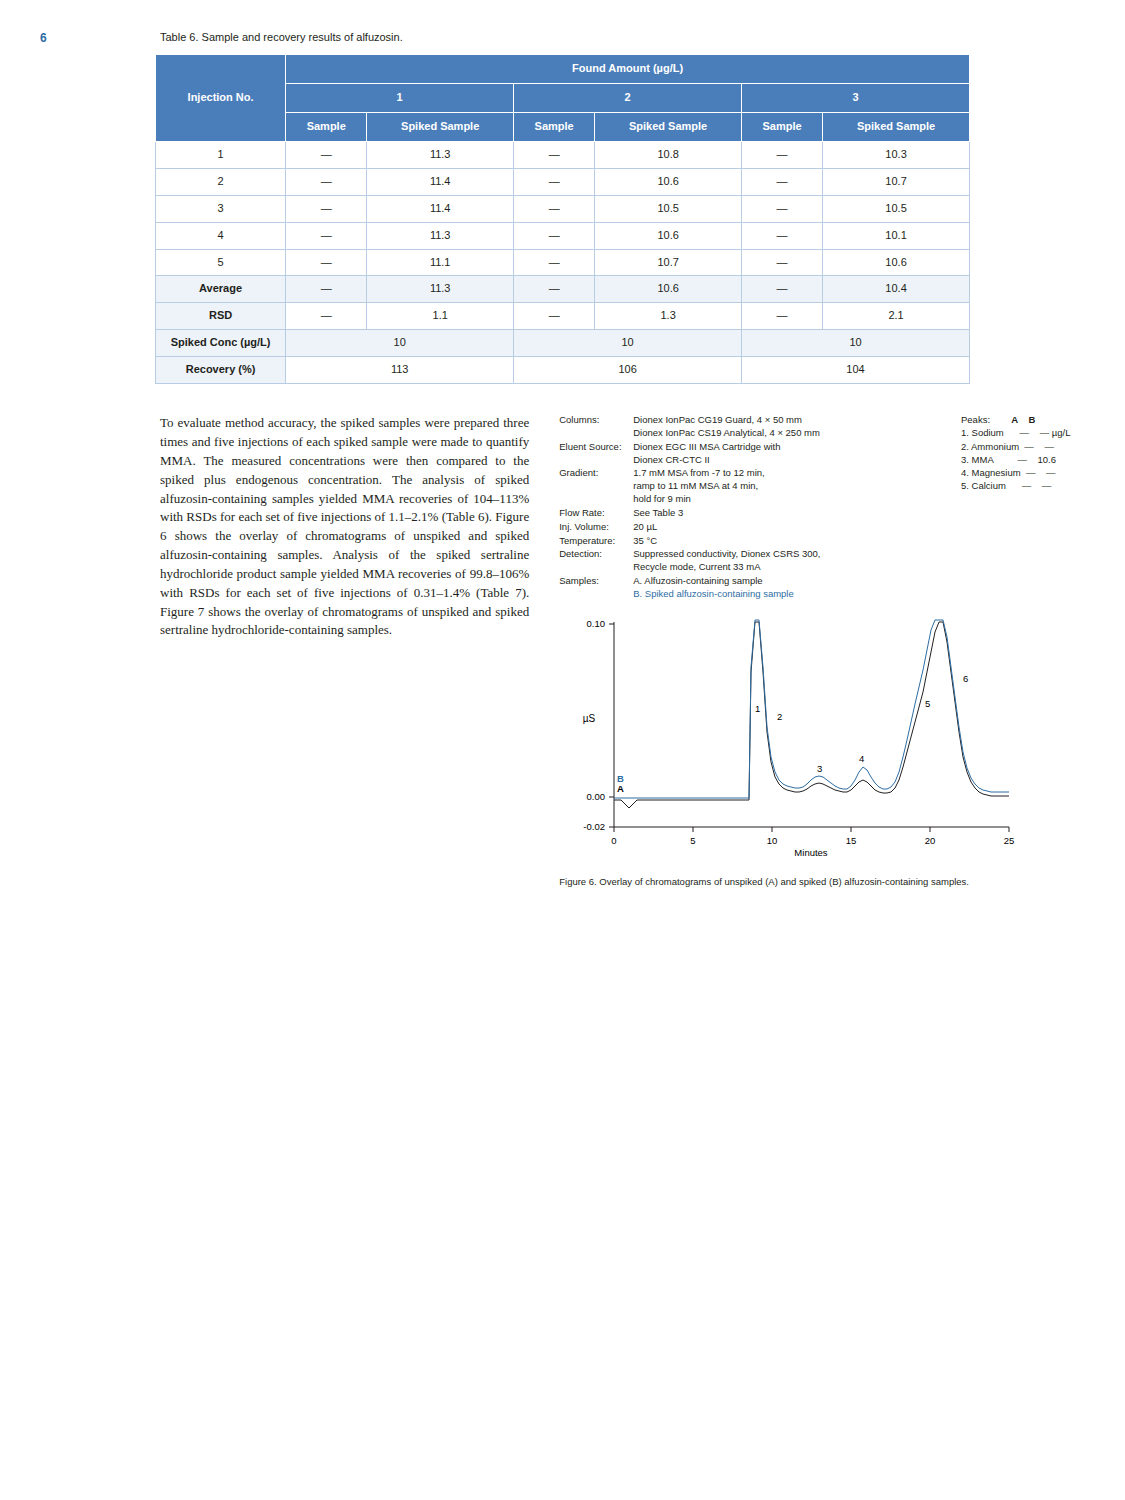6
Table 6. Sample and recovery results of alfuzosin.
| Injection No. | Found Amount (µg/L) |
| --- | --- |
| 1 | 2 | 3 |
| Sample | Spiked Sample | Sample | Spiked Sample | Sample | Spiked Sample |
| 1 | — | 11.3 | — | 10.8 | — | 10.3 |
| 2 | — | 11.4 | — | 10.6 | — | 10.7 |
| 3 | — | 11.4 | — | 10.5 | — | 10.5 |
| 4 | — | 11.3 | — | 10.6 | — | 10.1 |
| 5 | — | 11.1 | — | 10.7 | — | 10.6 |
| Average | — | 11.3 | — | 10.6 | — | 10.4 |
| RSD | — | 1.1 | — | 1.3 | — | 2.1 |
| Spiked Conc (µg/L) | 10 | 10 | 10 |
| Recovery (%) | 113 | 106 | 104 |
To evaluate method accuracy, the spiked samples were prepared three times and five injections of each spiked sample were made to quantify MMA. The measured concentrations were then compared to the spiked plus endogenous concentration. The analysis of spiked alfuzosin-containing samples yielded MMA recoveries of 104–113% with RSDs for each set of five injections of 1.1–2.1% (Table 6). Figure 6 shows the overlay of chromatograms of unspiked and spiked alfuzosin-containing samples. Analysis of the spiked sertraline hydrochloride product sample yielded MMA recoveries of 99.8–106% with RSDs for each set of five injections of 0.31–1.4% (Table 7). Figure 7 shows the overlay of chromatograms of unspiked and spiked sertraline hydrochloride-containing samples.
| Columns: | Dionex IonPac CG19 Guard, 4 × 50 mm Dionex IonPac CS19 Analytical, 4 × 250 mm | Peaks: A B 1. Sodium — — µg/L |
| Eluent Source: | Dionex EGC III MSA Cartridge with Dionex CR-CTC II | 2. Ammonium — — 3. MMA — 10.6 |
| Gradient: | 1.7 mM MSA from -7 to 12 min, ramp to 11 mM MSA at 4 min, hold for 9 min | 4. Magnesium — — 5. Calcium — — |
| Flow Rate: | See Table 3 | |
| Inj. Volume: | 20 µL | |
| Temperature: | 35 °C | |
| Detection: | Suppressed conductivity, Dionex CSRS 300, Recycle mode, Current 33 mA | |
| Samples: | A. Alfuzosin-containing sample B. Spiked alfuzosin-containing sample | |
0.10 0.00 -0.02 µS 0 5 10 15 20 25 Minutes 1 2 3 4 5 6 A B
Figure 6. Overlay of chromatograms of unspiked (A) and spiked (B) alfuzosin-containing samples.